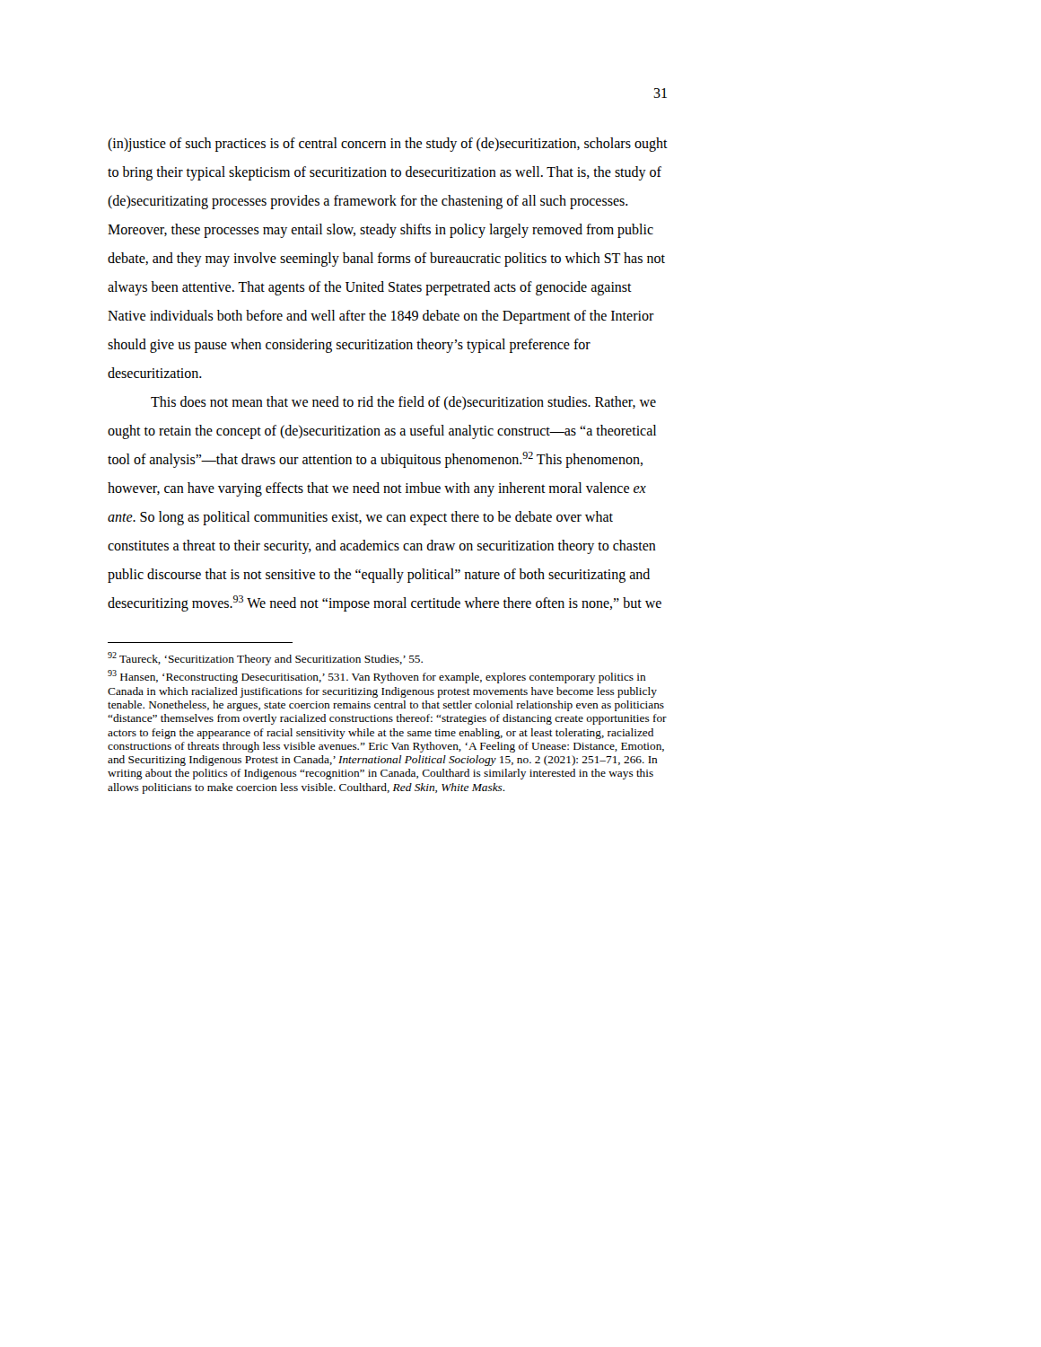31
(in)justice of such practices is of central concern in the study of (de)securitization, scholars ought to bring their typical skepticism of securitization to desecuritization as well. That is, the study of (de)securitizating processes provides a framework for the chastening of all such processes. Moreover, these processes may entail slow, steady shifts in policy largely removed from public debate, and they may involve seemingly banal forms of bureaucratic politics to which ST has not always been attentive. That agents of the United States perpetrated acts of genocide against Native individuals both before and well after the 1849 debate on the Department of the Interior should give us pause when considering securitization theory’s typical preference for desecuritization.
This does not mean that we need to rid the field of (de)securitization studies. Rather, we ought to retain the concept of (de)securitization as a useful analytic construct—as “a theoretical tool of analysis”—that draws our attention to a ubiquitous phenomenon.92 This phenomenon, however, can have varying effects that we need not imbue with any inherent moral valence ex ante. So long as political communities exist, we can expect there to be debate over what constitutes a threat to their security, and academics can draw on securitization theory to chasten public discourse that is not sensitive to the “equally political” nature of both securitizating and desecuritizing moves.93 We need not “impose moral certitude where there often is none,” but we
92 Taureck, ‘Securitization Theory and Securitization Studies,’ 55.
93 Hansen, ‘Reconstructing Desecuritisation,’ 531. Van Rythoven for example, explores contemporary politics in Canada in which racialized justifications for securitizing Indigenous protest movements have become less publicly tenable. Nonetheless, he argues, state coercion remains central to that settler colonial relationship even as politicians “distance” themselves from overtly racialized constructions thereof: “strategies of distancing create opportunities for actors to feign the appearance of racial sensitivity while at the same time enabling, or at least tolerating, racialized constructions of threats through less visible avenues.” Eric Van Rythoven, ‘A Feeling of Unease: Distance, Emotion, and Securitizing Indigenous Protest in Canada,’ International Political Sociology 15, no. 2 (2021): 251–71, 266. In writing about the politics of Indigenous “recognition” in Canada, Coulthard is similarly interested in the ways this allows politicians to make coercion less visible. Coulthard, Red Skin, White Masks.